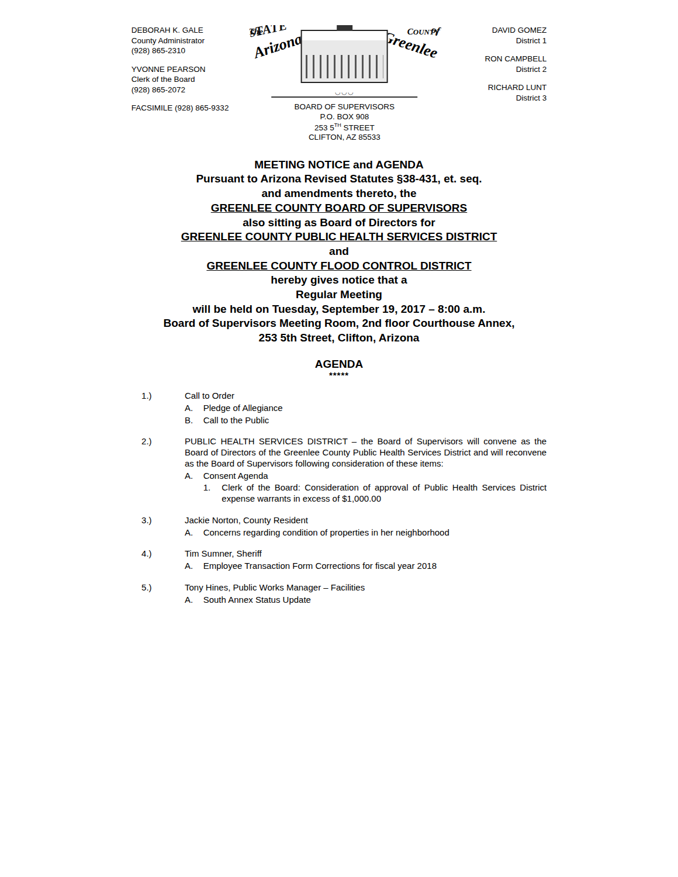| DEBORAH K. GALE County Administrator (928) 865-2310 YVONNE PEARSON Clerk of the Board (928) 865-2072 FACSIMILE (928) 865-9332 | The S TATE Arizona C OUNTY of Greenlee ◡◡◡ BOARD OF SUPERVISORS P.O. BOX 908 253 5 TH STREET CLIFTON, AZ 85533 | DAVID GOMEZ District 1 RON CAMPBELL District 2 RICHARD LUNT District 3 |
MEETING NOTICE and AGENDA Pursuant to Arizona Revised Statutes §38-431, et. seq. and amendments thereto, the GREENLEE COUNTY BOARD OF SUPERVISORS also sitting as Board of Directors for GREENLEE COUNTY PUBLIC HEALTH SERVICES DISTRICT and GREENLEE COUNTY FLOOD CONTROL DISTRICT hereby gives notice that a Regular Meeting will be held on Tuesday, September 19, 2017 – 8:00 a.m. Board of Supervisors Meeting Room, 2nd floor Courthouse Annex, 253 5th Street, Clifton, Arizona
AGENDA *****
1.) Call to Order
A. Pledge of Allegiance
B. Call to the Public
2.) PUBLIC HEALTH SERVICES DISTRICT – the Board of Supervisors will convene as the Board of Directors of the Greenlee County Public Health Services District and will reconvene as the Board of Supervisors following consideration of these items:
A. Consent Agenda
1. Clerk of the Board: Consideration of approval of Public Health Services District expense warrants in excess of $1,000.00
3.) Jackie Norton, County Resident
A. Concerns regarding condition of properties in her neighborhood
4.) Tim Sumner, Sheriff
A. Employee Transaction Form Corrections for fiscal year 2018
5.) Tony Hines, Public Works Manager – Facilities
A. South Annex Status Update